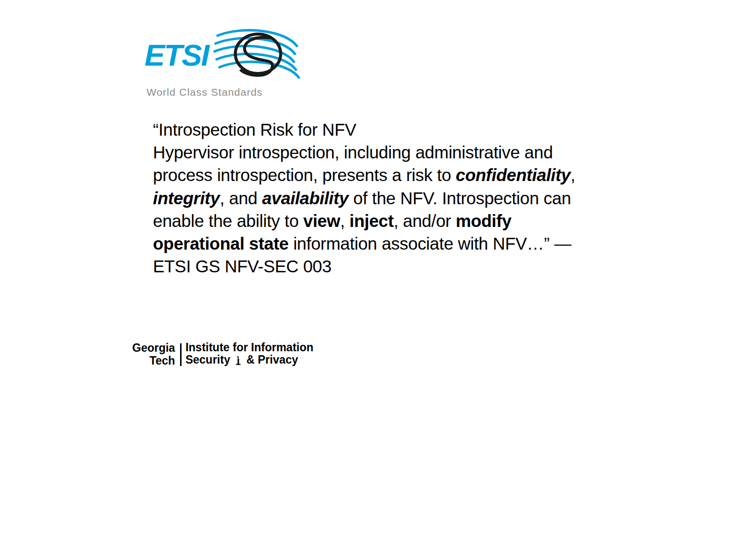ETSI
World Class Standards
“Introspection Risk for NFV
Hypervisor introspection, including administrative and process introspection, presents a risk to confidentiality, integrity, and availability of the NFV. Introspection can enable the ability to view, inject, and/or modify operational state information associate with NFV…” — ETSI GS NFV-SEC 003
Georgia
Tech
Institute for Information
Security & Privacy